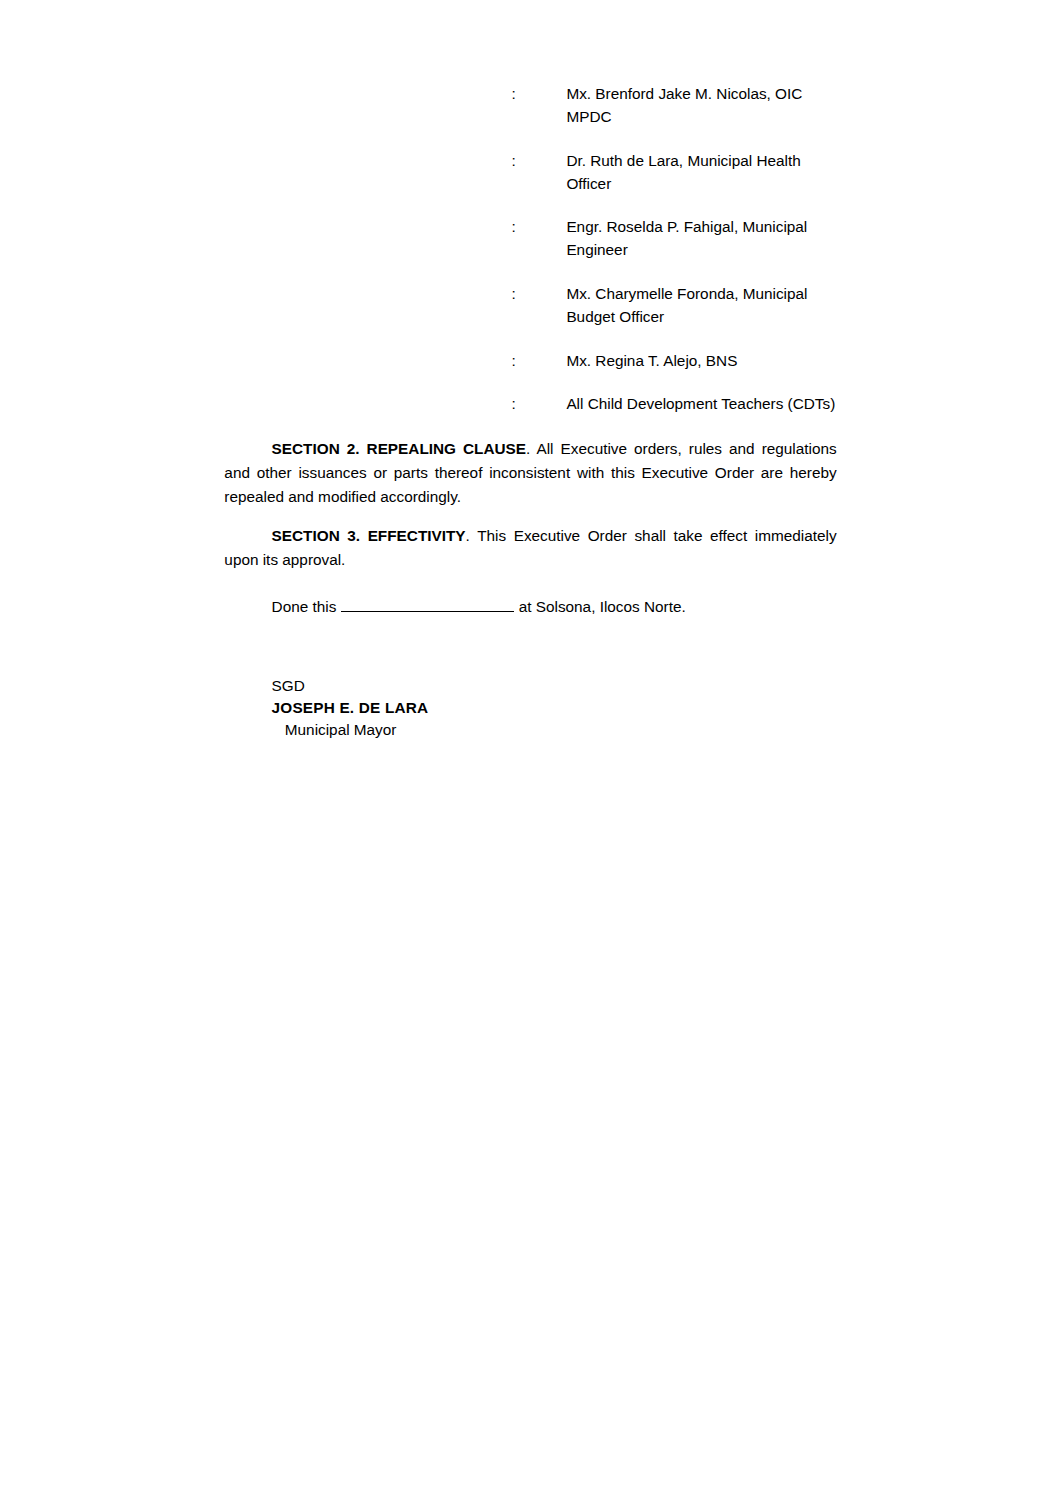: Mx. Brenford Jake M. Nicolas, OIC MPDC
: Dr. Ruth de Lara, Municipal Health Officer
: Engr. Roselda P. Fahigal, Municipal Engineer
: Mx. Charymelle Foronda, Municipal Budget Officer
: Mx. Regina T. Alejo, BNS
: All Child Development Teachers (CDTs)
SECTION 2. REPEALING CLAUSE. All Executive orders, rules and regulations and other issuances or parts thereof inconsistent with this Executive Order are hereby repealed and modified accordingly.
SECTION 3. EFFECTIVITY. This Executive Order shall take effect immediately upon its approval.
Done this at Solsona, Ilocos Norte.
SGD
JOSEPH E. DE LARA
Municipal Mayor